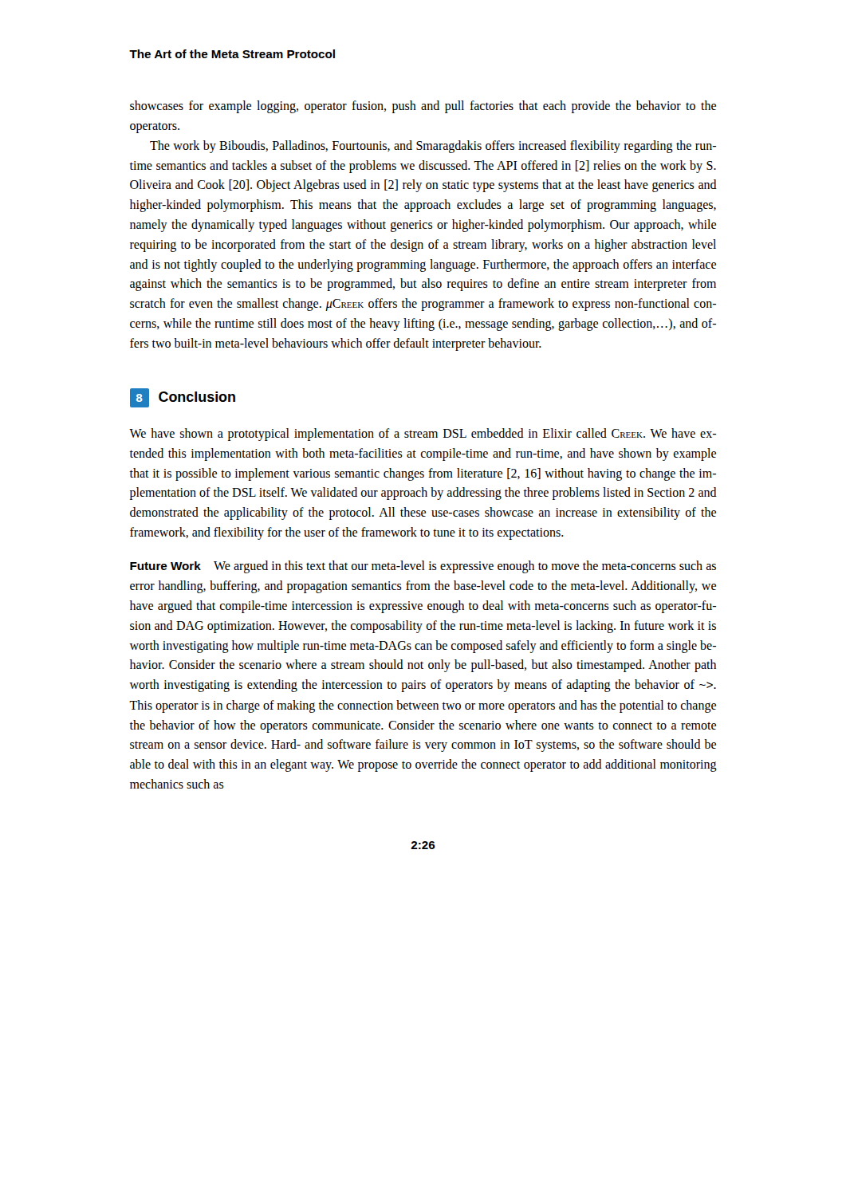The Art of the Meta Stream Protocol
showcases for example logging, operator fusion, push and pull factories that each provide the behavior to the operators.
The work by Biboudis, Palladinos, Fourtounis, and Smaragdakis offers increased flexibility regarding the run-time semantics and tackles a subset of the problems we discussed. The API offered in [2] relies on the work by S. Oliveira and Cook [20]. Object Algebras used in [2] rely on static type systems that at the least have generics and higher-kinded polymorphism. This means that the approach excludes a large set of programming languages, namely the dynamically typed languages without generics or higher-kinded polymorphism. Our approach, while requiring to be incorporated from the start of the design of a stream library, works on a higher abstraction level and is not tightly coupled to the underlying programming language. Furthermore, the approach offers an interface against which the semantics is to be programmed, but also requires to define an entire stream interpreter from scratch for even the smallest change. μCreek offers the programmer a framework to express non-functional concerns, while the runtime still does most of the heavy lifting (i.e., message sending, garbage collection,…), and offers two built-in meta-level behaviours which offer default interpreter behaviour.
8 Conclusion
We have shown a prototypical implementation of a stream DSL embedded in Elixir called Creek. We have extended this implementation with both meta-facilities at compile-time and run-time, and have shown by example that it is possible to implement various semantic changes from literature [2, 16] without having to change the implementation of the DSL itself. We validated our approach by addressing the three problems listed in Section 2 and demonstrated the applicability of the protocol. All these use-cases showcase an increase in extensibility of the framework, and flexibility for the user of the framework to tune it to its expectations.
Future Work We argued in this text that our meta-level is expressive enough to move the meta-concerns such as error handling, buffering, and propagation semantics from the base-level code to the meta-level. Additionally, we have argued that compile-time intercession is expressive enough to deal with meta-concerns such as operator-fusion and DAG optimization. However, the composability of the run-time meta-level is lacking. In future work it is worth investigating how multiple run-time meta-DAGs can be composed safely and efficiently to form a single behavior. Consider the scenario where a stream should not only be pull-based, but also timestamped. Another path worth investigating is extending the intercession to pairs of operators by means of adapting the behavior of ~>. This operator is in charge of making the connection between two or more operators and has the potential to change the behavior of how the operators communicate. Consider the scenario where one wants to connect to a remote stream on a sensor device. Hard- and software failure is very common in IoT systems, so the software should be able to deal with this in an elegant way. We propose to override the connect operator to add additional monitoring mechanics such as
2:26